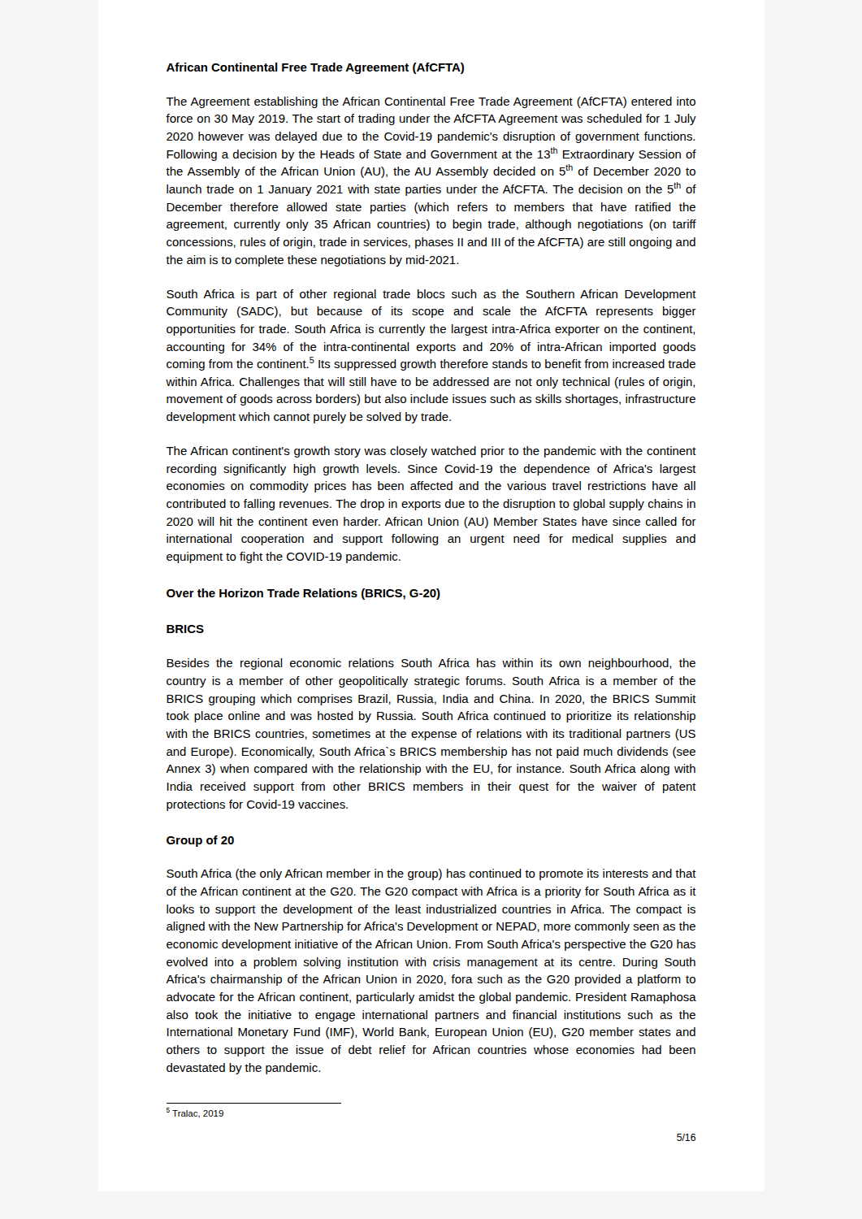African Continental Free Trade Agreement (AfCFTA)
The Agreement establishing the African Continental Free Trade Agreement (AfCFTA) entered into force on 30 May 2019. The start of trading under the AfCFTA Agreement was scheduled for 1 July 2020 however was delayed due to the Covid-19 pandemic's disruption of government functions. Following a decision by the Heads of State and Government at the 13th Extraordinary Session of the Assembly of the African Union (AU), the AU Assembly decided on 5th of December 2020 to launch trade on 1 January 2021 with state parties under the AfCFTA. The decision on the 5th of December therefore allowed state parties (which refers to members that have ratified the agreement, currently only 35 African countries) to begin trade, although negotiations (on tariff concessions, rules of origin, trade in services, phases II and III of the AfCFTA) are still ongoing and the aim is to complete these negotiations by mid-2021.
South Africa is part of other regional trade blocs such as the Southern African Development Community (SADC), but because of its scope and scale the AfCFTA represents bigger opportunities for trade. South Africa is currently the largest intra-Africa exporter on the continent, accounting for 34% of the intra-continental exports and 20% of intra-African imported goods coming from the continent.5 Its suppressed growth therefore stands to benefit from increased trade within Africa. Challenges that will still have to be addressed are not only technical (rules of origin, movement of goods across borders) but also include issues such as skills shortages, infrastructure development which cannot purely be solved by trade.
The African continent's growth story was closely watched prior to the pandemic with the continent recording significantly high growth levels. Since Covid-19 the dependence of Africa's largest economies on commodity prices has been affected and the various travel restrictions have all contributed to falling revenues. The drop in exports due to the disruption to global supply chains in 2020 will hit the continent even harder. African Union (AU) Member States have since called for international cooperation and support following an urgent need for medical supplies and equipment to fight the COVID-19 pandemic.
Over the Horizon Trade Relations (BRICS, G-20)
BRICS
Besides the regional economic relations South Africa has within its own neighbourhood, the country is a member of other geopolitically strategic forums. South Africa is a member of the BRICS grouping which comprises Brazil, Russia, India and China. In 2020, the BRICS Summit took place online and was hosted by Russia. South Africa continued to prioritize its relationship with the BRICS countries, sometimes at the expense of relations with its traditional partners (US and Europe). Economically, South Africa`s BRICS membership has not paid much dividends (see Annex 3) when compared with the relationship with the EU, for instance. South Africa along with India received support from other BRICS members in their quest for the waiver of patent protections for Covid-19 vaccines.
Group of 20
South Africa (the only African member in the group) has continued to promote its interests and that of the African continent at the G20. The G20 compact with Africa is a priority for South Africa as it looks to support the development of the least industrialized countries in Africa. The compact is aligned with the New Partnership for Africa's Development or NEPAD, more commonly seen as the economic development initiative of the African Union. From South Africa's perspective the G20 has evolved into a problem solving institution with crisis management at its centre. During South Africa's chairmanship of the African Union in 2020, fora such as the G20 provided a platform to advocate for the African continent, particularly amidst the global pandemic. President Ramaphosa also took the initiative to engage international partners and financial institutions such as the International Monetary Fund (IMF), World Bank, European Union (EU), G20 member states and others to support the issue of debt relief for African countries whose economies had been devastated by the pandemic.
5 Tralac, 2019
5/16